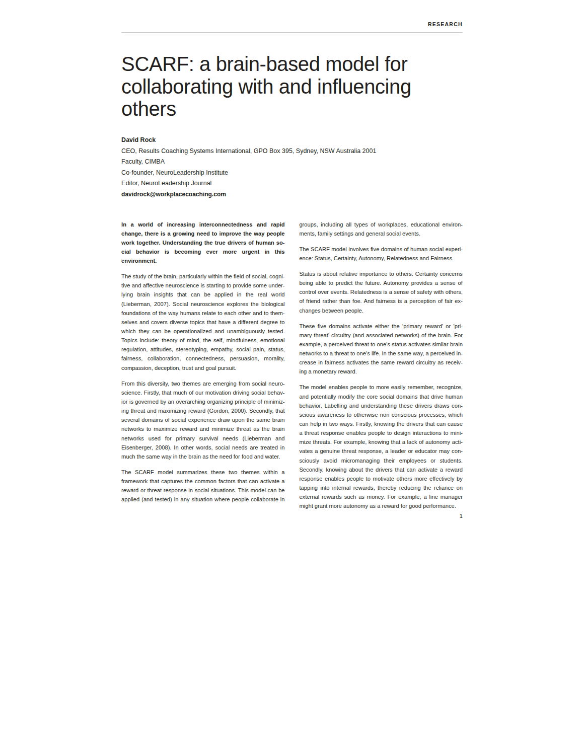RESEARCH
SCARF: a brain-based model for collaborating with and influencing others
David Rock
CEO, Results Coaching Systems International, GPO Box 395, Sydney, NSW Australia 2001
Faculty, CIMBA
Co-founder, NeuroLeadership Institute
Editor, NeuroLeadership Journal
davidrock@workplacecoaching.com
In a world of increasing interconnectedness and rapid change, there is a growing need to improve the way people work together. Understanding the true drivers of human social behavior is becoming ever more urgent in this environment.
The study of the brain, particularly within the field of social, cognitive and affective neuroscience is starting to provide some underlying brain insights that can be applied in the real world (Lieberman, 2007). Social neuroscience explores the biological foundations of the way humans relate to each other and to themselves and covers diverse topics that have a different degree to which they can be operationalized and unambiguously tested. Topics include: theory of mind, the self, mindfulness, emotional regulation, attitudes, stereotyping, empathy, social pain, status, fairness, collaboration, connectedness, persuasion, morality, compassion, deception, trust and goal pursuit.
From this diversity, two themes are emerging from social neuroscience. Firstly, that much of our motivation driving social behavior is governed by an overarching organizing principle of minimizing threat and maximizing reward (Gordon, 2000). Secondly, that several domains of social experience draw upon the same brain networks to maximize reward and minimize threat as the brain networks used for primary survival needs (Lieberman and Eisenberger, 2008). In other words, social needs are treated in much the same way in the brain as the need for food and water.
The SCARF model summarizes these two themes within a framework that captures the common factors that can activate a reward or threat response in social situations. This model can be applied (and tested) in any situation where people collaborate in groups, including all types of workplaces, educational environments, family settings and general social events.
The SCARF model involves five domains of human social experience: Status, Certainty, Autonomy, Relatedness and Fairness.
Status is about relative importance to others. Certainty concerns being able to predict the future. Autonomy provides a sense of control over events. Relatedness is a sense of safety with others, of friend rather than foe. And fairness is a perception of fair exchanges between people.
These five domains activate either the 'primary reward' or 'primary threat' circuitry (and associated networks) of the brain. For example, a perceived threat to one's status activates similar brain networks to a threat to one's life. In the same way, a perceived increase in fairness activates the same reward circuitry as receiving a monetary reward.
The model enables people to more easily remember, recognize, and potentially modify the core social domains that drive human behavior. Labelling and understanding these drivers draws conscious awareness to otherwise non conscious processes, which can help in two ways. Firstly, knowing the drivers that can cause a threat response enables people to design interactions to minimize threats. For example, knowing that a lack of autonomy activates a genuine threat response, a leader or educator may consciously avoid micromanaging their employees or students. Secondly, knowing about the drivers that can activate a reward response enables people to motivate others more effectively by tapping into internal rewards, thereby reducing the reliance on external rewards such as money. For example, a line manager might grant more autonomy as a reward for good performance.
1